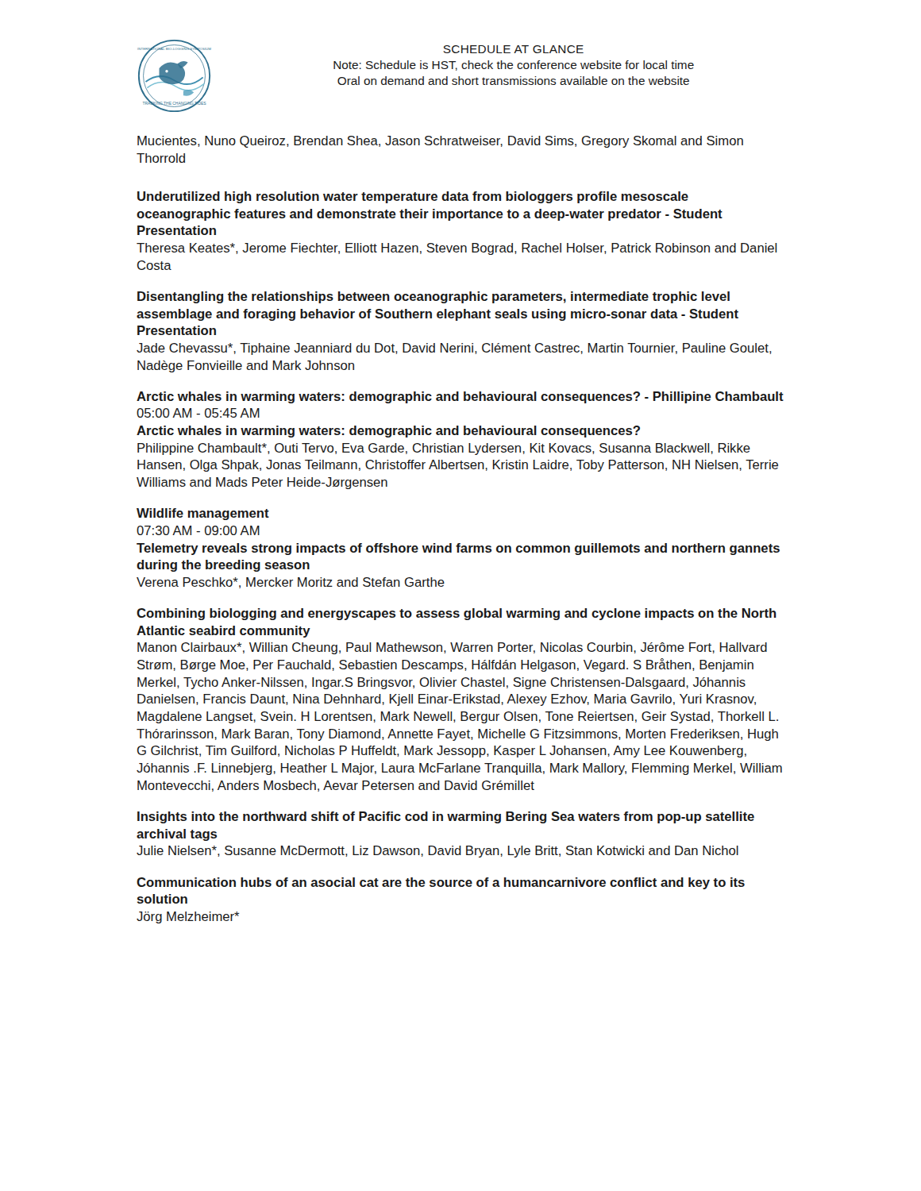TRACKING THE CHANGING TIDES INTERNATIONAL BIO-LOGGING SYMPOSIUM
SCHEDULE AT GLANCE
Note: Schedule is HST, check the conference website for local time
Oral on demand and short transmissions available on the website
Mucientes, Nuno Queiroz, Brendan Shea, Jason Schratweiser, David Sims, Gregory Skomal and Simon Thorrold
Underutilized high resolution water temperature data from biologgers profile mesoscale oceanographic features and demonstrate their importance to a deep-water predator - Student Presentation
Theresa Keates*, Jerome Fiechter, Elliott Hazen, Steven Bograd, Rachel Holser, Patrick Robinson and Daniel Costa
Disentangling the relationships between oceanographic parameters, intermediate trophic level assemblage and foraging behavior of Southern elephant seals using micro-sonar data - Student Presentation
Jade Chevassu*, Tiphaine Jeanniard du Dot, David Nerini, Clément Castrec, Martin Tournier, Pauline Goulet, Nadège Fonvieille and Mark Johnson
Arctic whales in warming waters: demographic and behavioural consequences? - Phillipine Chambault
05:00 AM - 05:45 AM
Arctic whales in warming waters: demographic and behavioural consequences?
Philippine Chambault*, Outi Tervo, Eva Garde, Christian Lydersen, Kit Kovacs, Susanna Blackwell, Rikke Hansen, Olga Shpak, Jonas Teilmann, Christoffer Albertsen, Kristin Laidre, Toby Patterson, NH Nielsen, Terrie Williams and Mads Peter Heide-Jørgensen
Wildlife management
07:30 AM - 09:00 AM
Telemetry reveals strong impacts of offshore wind farms on common guillemots and northern gannets during the breeding season
Verena Peschko*, Mercker Moritz and Stefan Garthe
Combining biologging and energyscapes to assess global warming and cyclone impacts on the North Atlantic seabird community
Manon Clairbaux*, Willian Cheung, Paul Mathewson, Warren Porter, Nicolas Courbin, Jérôme Fort, Hallvard Strøm, Børge Moe, Per Fauchald, Sebastien Descamps, Hálfdán Helgason, Vegard. S Bråthen, Benjamin Merkel, Tycho Anker-Nilssen, Ingar.S Bringsvor, Olivier Chastel, Signe Christensen-Dalsgaard, Jóhannis Danielsen, Francis Daunt, Nina Dehnhard, Kjell Einar-Erikstad, Alexey Ezhov, Maria Gavrilo, Yuri Krasnov, Magdalene Langset, Svein. H Lorentsen, Mark Newell, Bergur Olsen, Tone Reiertsen, Geir Systad, Thorkell L. Thórarinsson, Mark Baran, Tony Diamond, Annette Fayet, Michelle G Fitzsimmons, Morten Frederiksen, Hugh G Gilchrist, Tim Guilford, Nicholas P Huffeldt, Mark Jessopp, Kasper L Johansen, Amy Lee Kouwenberg, Jóhannis .F. Linnebjerg, Heather L Major, Laura McFarlane Tranquilla, Mark Mallory, Flemming Merkel, William Montevecchi, Anders Mosbech, Aevar Petersen and David Grémillet
Insights into the northward shift of Pacific cod in warming Bering Sea waters from pop-up satellite archival tags
Julie Nielsen*, Susanne McDermott, Liz Dawson, David Bryan, Lyle Britt, Stan Kotwicki and Dan Nichol
Communication hubs of an asocial cat are the source of a human​carnivore conflict and key to its solution
Jörg Melzheimer*